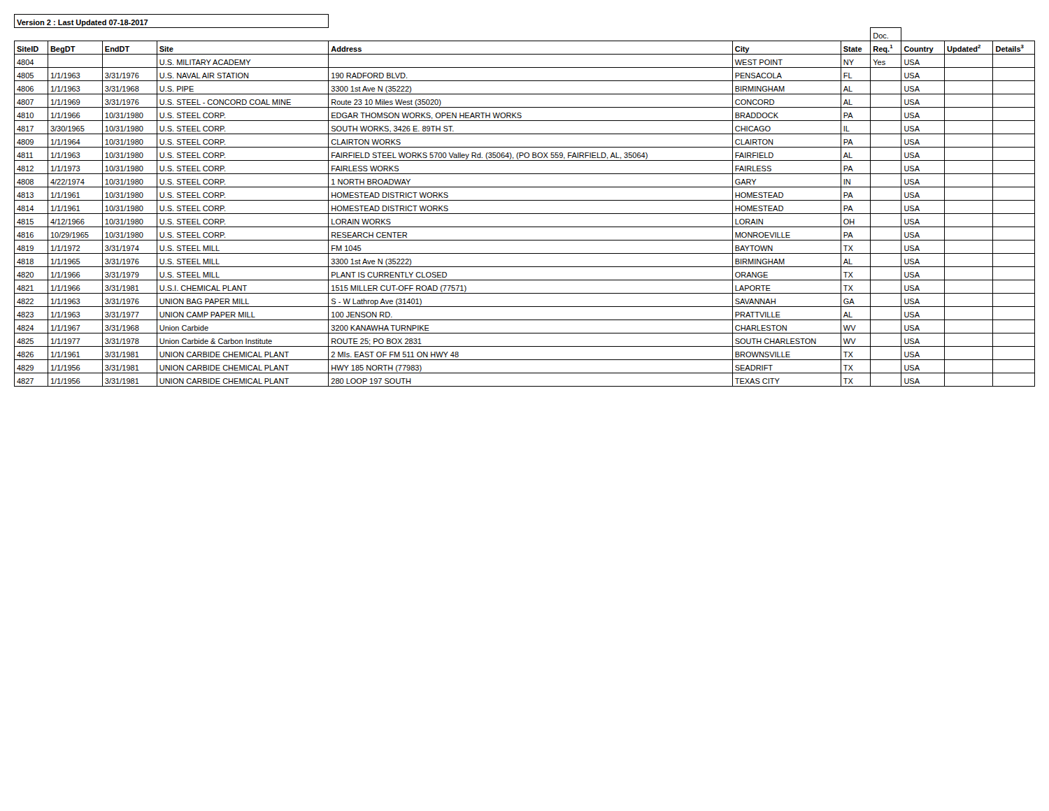| Version 2 : Last Updated 07-18-2017 | | | | | | | |
| | | | | | | | Doc. | | | |
| SiteID | BegDT | EndDT | Site | Address | City | State | Req. 1 | Country | Updated 2 | Details 3 |
| 4804 | | | U.S. MILITARY ACADEMY | | WEST POINT | NY | Yes | USA | | |
| 4805 | 1/1/1963 | 3/31/1976 | U.S. NAVAL AIR STATION | 190 RADFORD BLVD. | PENSACOLA | FL | | USA | | |
| 4806 | 1/1/1963 | 3/31/1968 | U.S. PIPE | 3300 1st Ave N (35222) | BIRMINGHAM | AL | | USA | | |
| 4807 | 1/1/1969 | 3/31/1976 | U.S. STEEL - CONCORD COAL MINE | Route 23 10 Miles West (35020) | CONCORD | AL | | USA | | |
| 4810 | 1/1/1966 | 10/31/1980 | U.S. STEEL CORP. | EDGAR THOMSON WORKS, OPEN HEARTH WORKS | BRADDOCK | PA | | USA | | |
| 4817 | 3/30/1965 | 10/31/1980 | U.S. STEEL CORP. | SOUTH WORKS, 3426 E. 89TH ST. | CHICAGO | IL | | USA | | |
| 4809 | 1/1/1964 | 10/31/1980 | U.S. STEEL CORP. | CLAIRTON WORKS | CLAIRTON | PA | | USA | | |
| 4811 | 1/1/1963 | 10/31/1980 | U.S. STEEL CORP. | FAIRFIELD STEEL WORKS 5700 Valley Rd. (35064), (PO BOX 559, FAIRFIELD, AL, 35064) | FAIRFIELD | AL | | USA | | |
| 4812 | 1/1/1973 | 10/31/1980 | U.S. STEEL CORP. | FAIRLESS WORKS | FAIRLESS | PA | | USA | | |
| 4808 | 4/22/1974 | 10/31/1980 | U.S. STEEL CORP. | 1 NORTH BROADWAY | GARY | IN | | USA | | |
| 4813 | 1/1/1961 | 10/31/1980 | U.S. STEEL CORP. | HOMESTEAD DISTRICT WORKS | HOMESTEAD | PA | | USA | | |
| 4814 | 1/1/1961 | 10/31/1980 | U.S. STEEL CORP. | HOMESTEAD DISTRICT WORKS | HOMESTEAD | PA | | USA | | |
| 4815 | 4/12/1966 | 10/31/1980 | U.S. STEEL CORP. | LORAIN WORKS | LORAIN | OH | | USA | | |
| 4816 | 10/29/1965 | 10/31/1980 | U.S. STEEL CORP. | RESEARCH CENTER | MONROEVILLE | PA | | USA | | |
| 4819 | 1/1/1972 | 3/31/1974 | U.S. STEEL MILL | FM 1045 | BAYTOWN | TX | | USA | | |
| 4818 | 1/1/1965 | 3/31/1976 | U.S. STEEL MILL | 3300 1st Ave N (35222) | BIRMINGHAM | AL | | USA | | |
| 4820 | 1/1/1966 | 3/31/1979 | U.S. STEEL MILL | PLANT IS CURRENTLY CLOSED | ORANGE | TX | | USA | | |
| 4821 | 1/1/1966 | 3/31/1981 | U.S.I. CHEMICAL PLANT | 1515 MILLER CUT-OFF ROAD (77571) | LAPORTE | TX | | USA | | |
| 4822 | 1/1/1963 | 3/31/1976 | UNION BAG PAPER MILL | S - W Lathrop Ave (31401) | SAVANNAH | GA | | USA | | |
| 4823 | 1/1/1963 | 3/31/1977 | UNION CAMP PAPER MILL | 100 JENSON RD. | PRATTVILLE | AL | | USA | | |
| 4824 | 1/1/1967 | 3/31/1968 | Union Carbide | 3200 KANAWHA TURNPIKE | CHARLESTON | WV | | USA | | |
| 4825 | 1/1/1977 | 3/31/1978 | Union Carbide & Carbon Institute | ROUTE 25; PO BOX 2831 | SOUTH CHARLESTON | WV | | USA | | |
| 4826 | 1/1/1961 | 3/31/1981 | UNION CARBIDE CHEMICAL PLANT | 2 MIs. EAST OF FM 511 ON HWY 48 | BROWNSVILLE | TX | | USA | | |
| 4829 | 1/1/1956 | 3/31/1981 | UNION CARBIDE CHEMICAL PLANT | HWY 185 NORTH (77983) | SEADRIFT | TX | | USA | | |
| 4827 | 1/1/1956 | 3/31/1981 | UNION CARBIDE CHEMICAL PLANT | 280 LOOP 197 SOUTH | TEXAS CITY | TX | | USA | | |